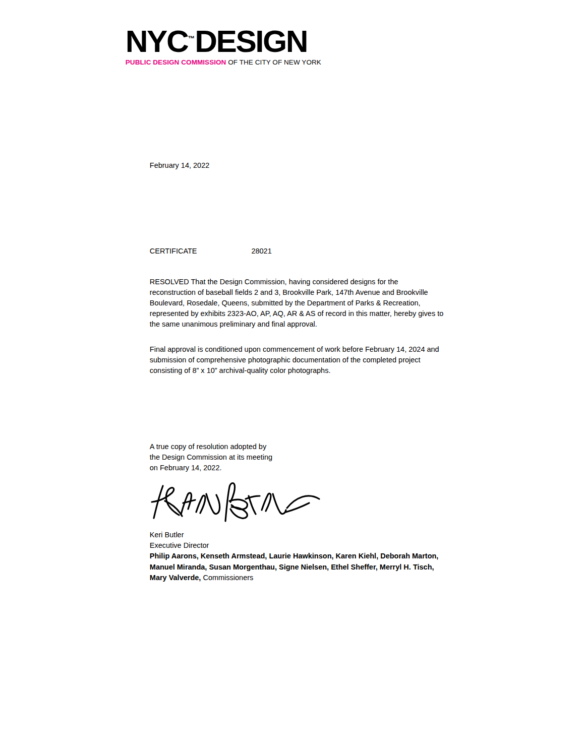NYC™DESIGN
PUBLIC DESIGN COMMISSION OF THE CITY OF NEW YORK
February 14, 2022
CERTIFICATE28021
RESOLVED That the Design Commission, having considered designs for the reconstruction of baseball fields 2 and 3, Brookville Park, 147th Avenue and Brookville Boulevard, Rosedale, Queens, submitted by the Department of Parks & Recreation, represented by exhibits 2323-AO, AP, AQ, AR & AS of record in this matter, hereby gives to the same unanimous preliminary and final approval.
Final approval is conditioned upon commencement of work before February 14, 2024 and submission of comprehensive photographic documentation of the completed project consisting of 8” x 10” archival-quality color photographs.
A true copy of resolution adopted by
the Design Commission at its meeting
on February 14, 2022.
Keri Butler
Executive Director
Philip Aarons, Kenseth Armstead, Laurie Hawkinson, Karen Kiehl, Deborah Marton, Manuel Miranda, Susan Morgenthau, Signe Nielsen, Ethel Sheffer, Merryl H. Tisch, Mary Valverde, Commissioners